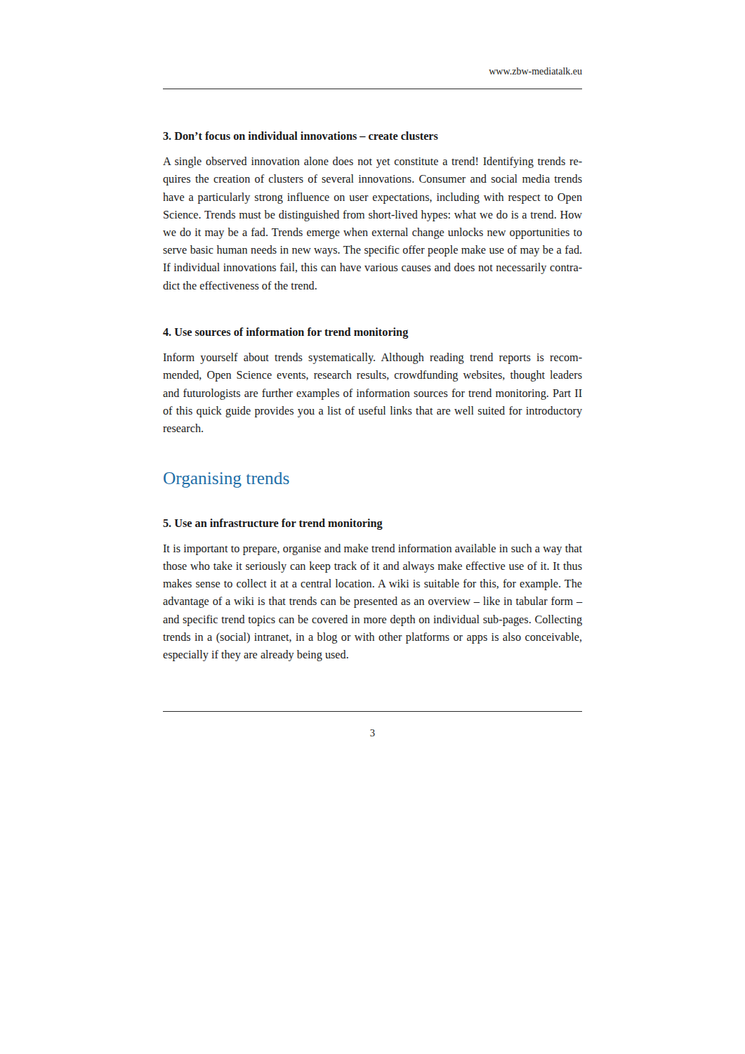www.zbw-mediatalk.eu
3. Don’t focus on individual innovations – create clusters
A single observed innovation alone does not yet constitute a trend! Identifying trends requires the creation of clusters of several innovations. Consumer and social media trends have a particularly strong influence on user expectations, including with respect to Open Science. Trends must be distinguished from short-lived hypes: what we do is a trend. How we do it may be a fad. Trends emerge when external change unlocks new opportunities to serve basic human needs in new ways. The specific offer people make use of may be a fad. If individual innovations fail, this can have various causes and does not necessarily contradict the effectiveness of the trend.
4. Use sources of information for trend monitoring
Inform yourself about trends systematically. Although reading trend reports is recommended, Open Science events, research results, crowdfunding websites, thought leaders and futurologists are further examples of information sources for trend monitoring. Part II of this quick guide provides you a list of useful links that are well suited for introductory research.
Organising trends
5. Use an infrastructure for trend monitoring
It is important to prepare, organise and make trend information available in such a way that those who take it seriously can keep track of it and always make effective use of it. It thus makes sense to collect it at a central location. A wiki is suitable for this, for example. The advantage of a wiki is that trends can be presented as an overview – like in tabular form – and specific trend topics can be covered in more depth on individual sub-pages. Collecting trends in a (social) intranet, in a blog or with other platforms or apps is also conceivable, especially if they are already being used.
3